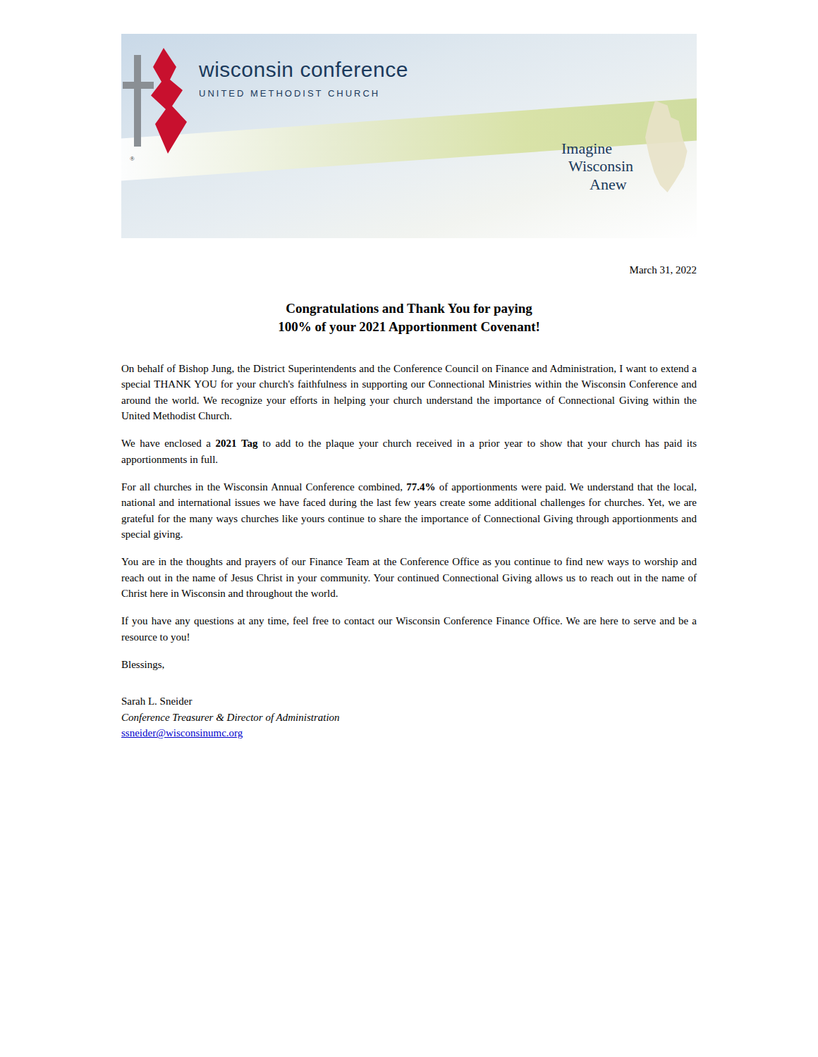®
wisconsin conference
United Methodist Church
Imagine Wisconsin Anew
March 31, 2022
Congratulations and Thank You for paying
100% of your 2021 Apportionment Covenant!
On behalf of Bishop Jung, the District Superintendents and the Conference Council on Finance and Administration, I want to extend a special THANK YOU for your church's faithfulness in supporting our Connectional Ministries within the Wisconsin Conference and around the world. We recognize your efforts in helping your church understand the importance of Connectional Giving within the United Methodist Church.
We have enclosed a 2021 Tag to add to the plaque your church received in a prior year to show that your church has paid its apportionments in full.
For all churches in the Wisconsin Annual Conference combined, 77.4% of apportionments were paid. We understand that the local, national and international issues we have faced during the last few years create some additional challenges for churches. Yet, we are grateful for the many ways churches like yours continue to share the importance of Connectional Giving through apportionments and special giving.
You are in the thoughts and prayers of our Finance Team at the Conference Office as you continue to find new ways to worship and reach out in the name of Jesus Christ in your community. Your continued Connectional Giving allows us to reach out in the name of Christ here in Wisconsin and throughout the world.
If you have any questions at any time, feel free to contact our Wisconsin Conference Finance Office. We are here to serve and be a resource to you!
Blessings,
Sarah L. Sneider
Conference Treasurer & Director of Administration
ssneider@wisconsinumc.org